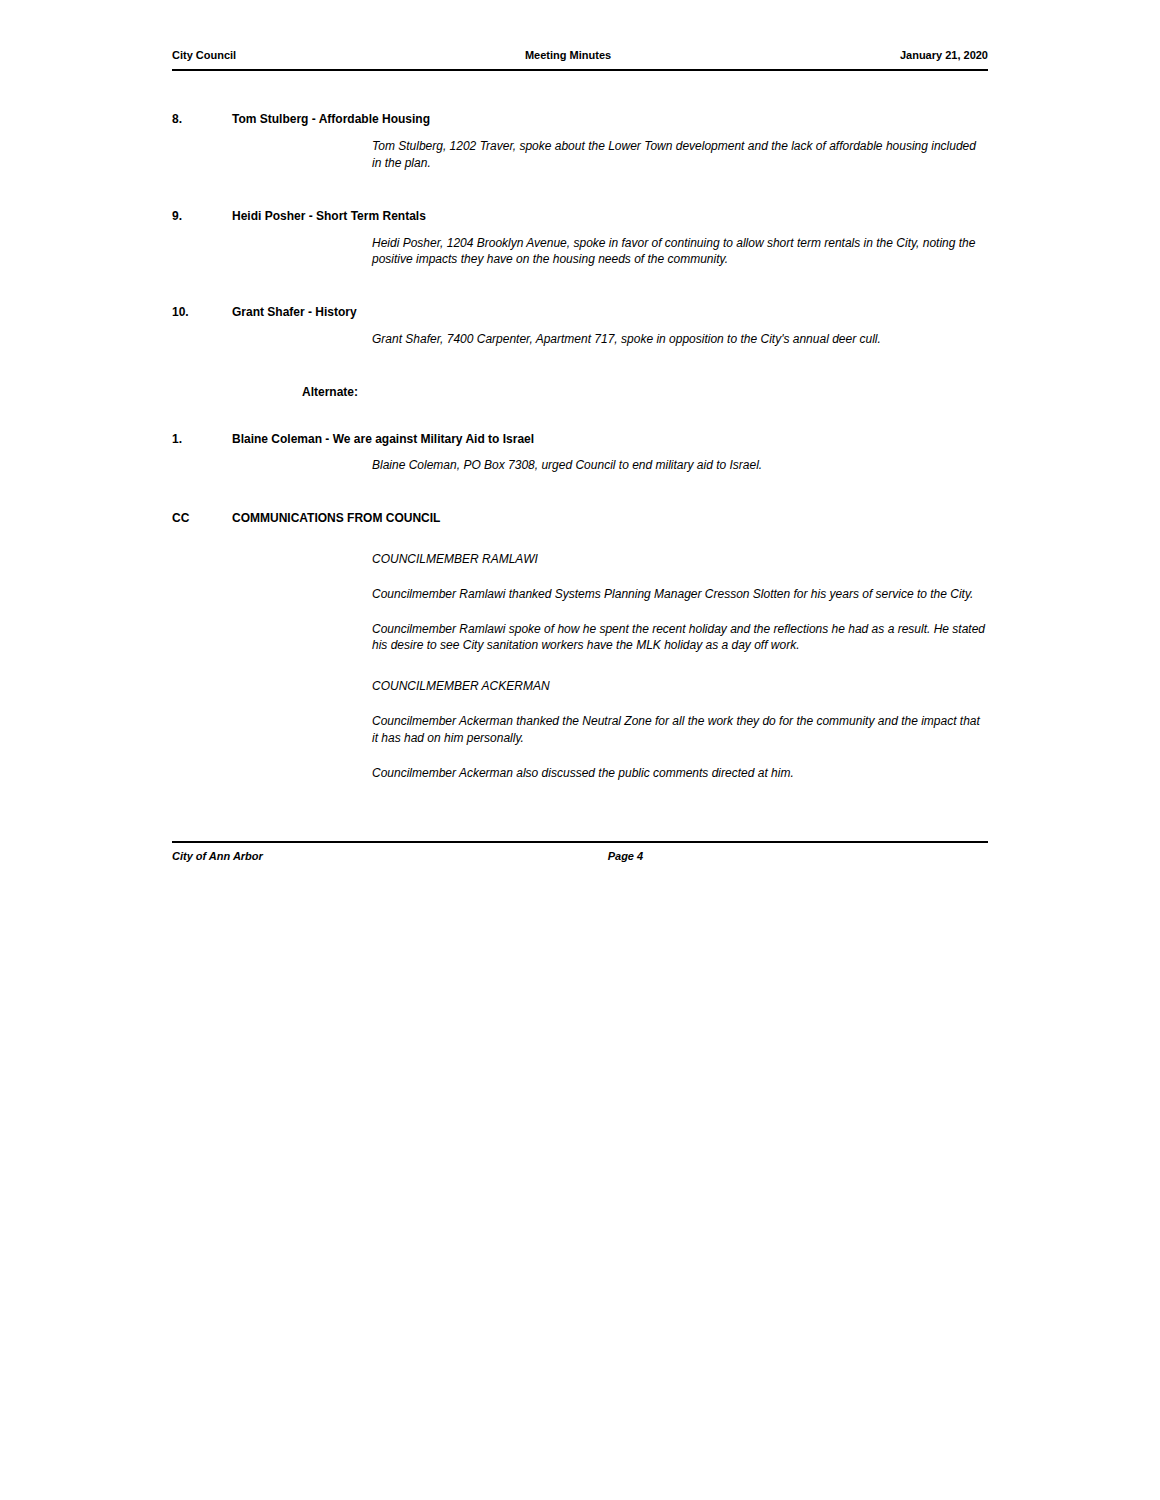City Council Meeting Minutes January 21, 2020
8. Tom Stulberg - Affordable Housing
Tom Stulberg, 1202 Traver, spoke about the Lower Town development and the lack of affordable housing included in the plan.
9. Heidi Posher - Short Term Rentals
Heidi Posher, 1204 Brooklyn Avenue, spoke in favor of continuing to allow short term rentals in the City, noting the positive impacts they have on the housing needs of the community.
10. Grant Shafer - History
Grant Shafer, 7400 Carpenter, Apartment 717, spoke in opposition to the City's annual deer cull.
Alternate:
1. Blaine Coleman - We are against Military Aid to Israel
Blaine Coleman, PO Box 7308, urged Council to end military aid to Israel.
CC COMMUNICATIONS FROM COUNCIL
COUNCILMEMBER RAMLAWI
Councilmember Ramlawi thanked Systems Planning Manager Cresson Slotten for his years of service to the City.
Councilmember Ramlawi spoke of how he spent the recent holiday and the reflections he had as a result. He stated his desire to see City sanitation workers have the MLK holiday as a day off work.
COUNCILMEMBER ACKERMAN
Councilmember Ackerman thanked the Neutral Zone for all the work they do for the community and the impact that it has had on him personally.
Councilmember Ackerman also discussed the public comments directed at him.
City of Ann Arbor Page 4